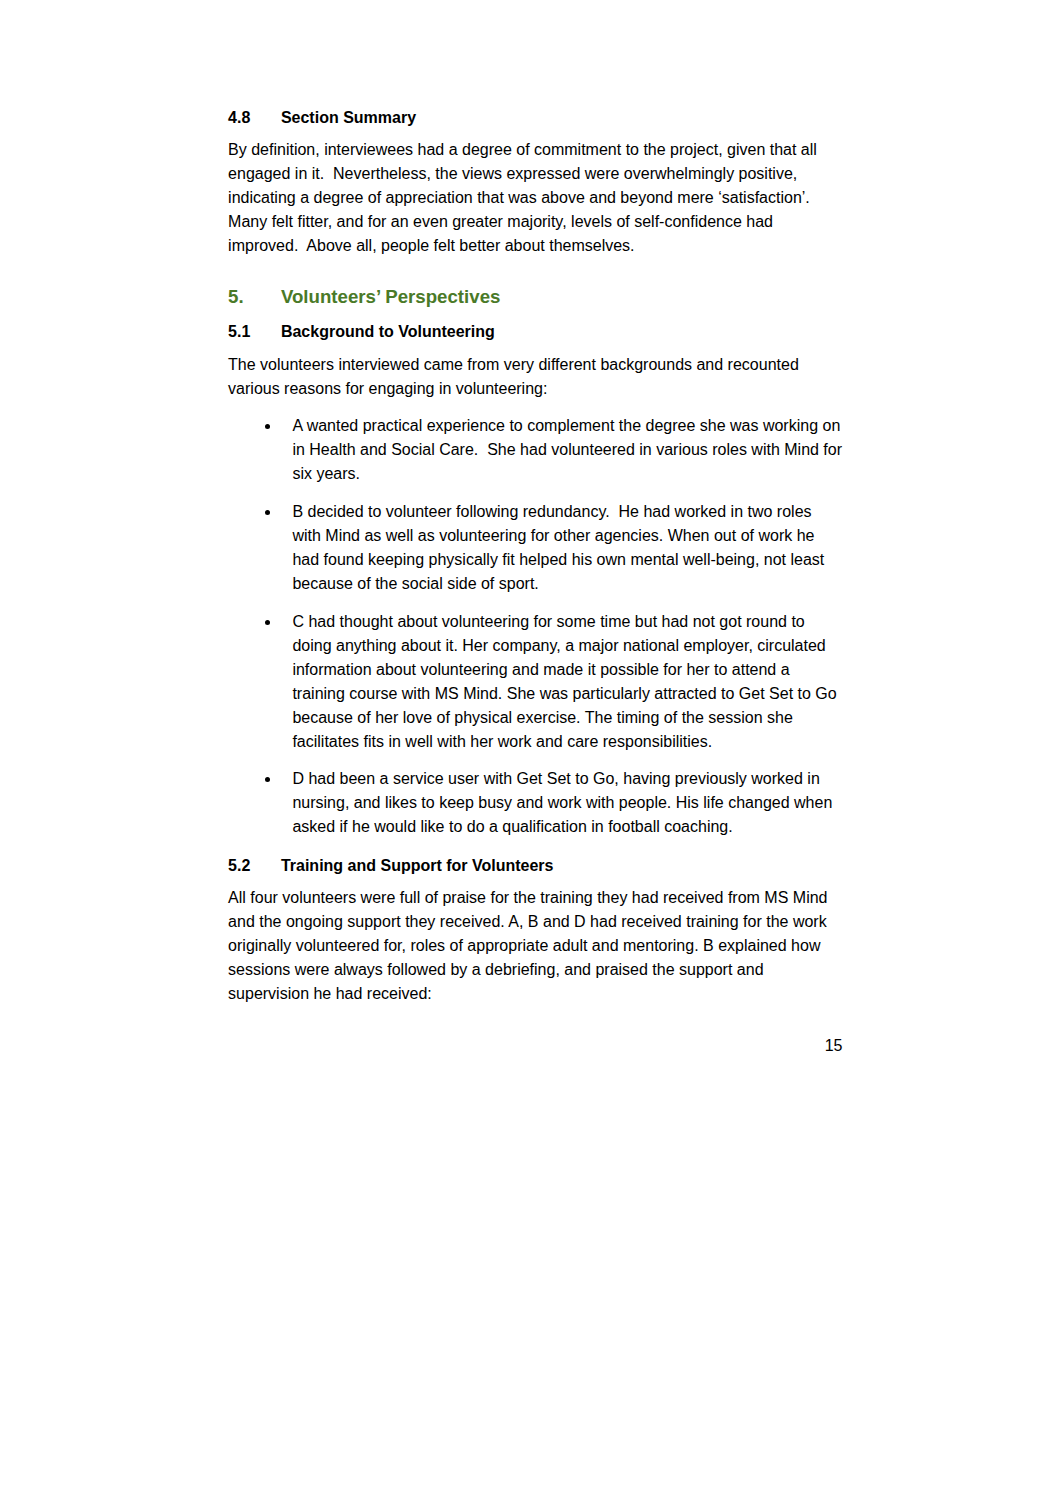4.8 Section Summary
By definition, interviewees had a degree of commitment to the project, given that all engaged in it. Nevertheless, the views expressed were overwhelmingly positive, indicating a degree of appreciation that was above and beyond mere ‘satisfaction’. Many felt fitter, and for an even greater majority, levels of self-confidence had improved. Above all, people felt better about themselves.
5. Volunteers’ Perspectives
5.1 Background to Volunteering
The volunteers interviewed came from very different backgrounds and recounted various reasons for engaging in volunteering:
A wanted practical experience to complement the degree she was working on in Health and Social Care. She had volunteered in various roles with Mind for six years.
B decided to volunteer following redundancy. He had worked in two roles with Mind as well as volunteering for other agencies. When out of work he had found keeping physically fit helped his own mental well-being, not least because of the social side of sport.
C had thought about volunteering for some time but had not got round to doing anything about it. Her company, a major national employer, circulated information about volunteering and made it possible for her to attend a training course with MS Mind. She was particularly attracted to Get Set to Go because of her love of physical exercise. The timing of the session she facilitates fits in well with her work and care responsibilities.
D had been a service user with Get Set to Go, having previously worked in nursing, and likes to keep busy and work with people. His life changed when asked if he would like to do a qualification in football coaching.
5.2 Training and Support for Volunteers
All four volunteers were full of praise for the training they had received from MS Mind and the ongoing support they received. A, B and D had received training for the work originally volunteered for, roles of appropriate adult and mentoring. B explained how sessions were always followed by a debriefing, and praised the support and supervision he had received:
15